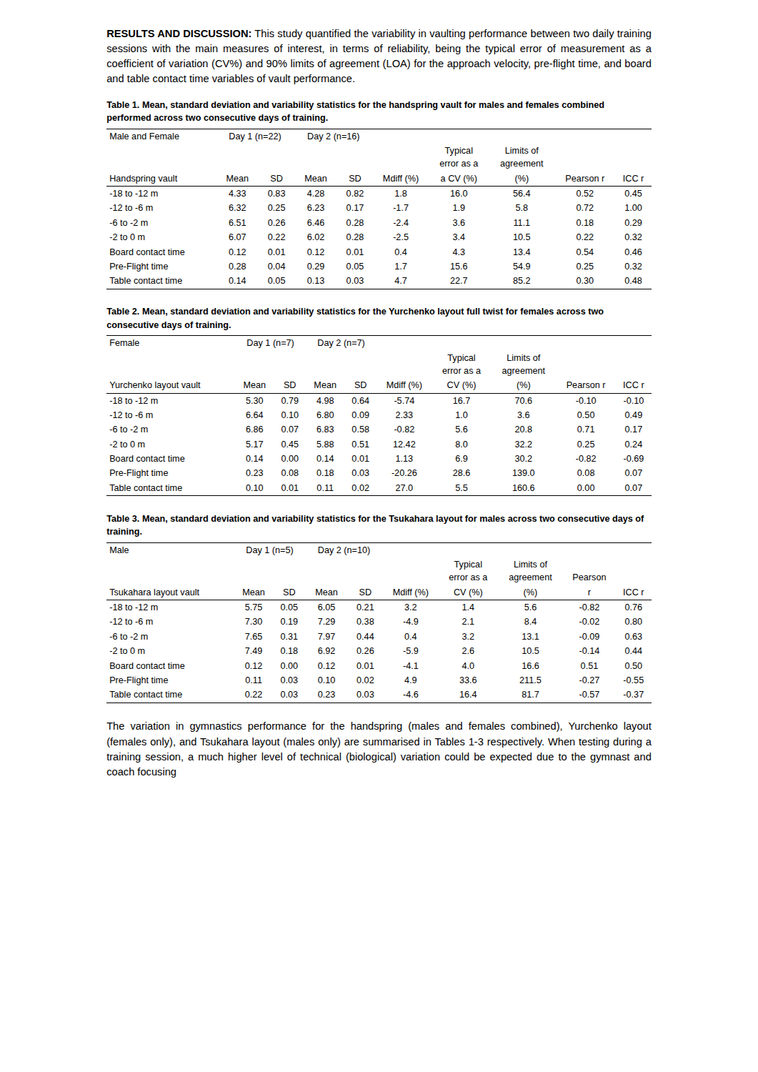RESULTS AND DISCUSSION: This study quantified the variability in vaulting performance between two daily training sessions with the main measures of interest, in terms of reliability, being the typical error of measurement as a coefficient of variation (CV%) and 90% limits of agreement (LOA) for the approach velocity, pre-flight time, and board and table contact time variables of vault performance.
Table 1. Mean, standard deviation and variability statistics for the handspring vault for males and females combined performed across two consecutive days of training.
| Male and Female | Day 1 (n=22) | Day 2 (n=16) | | | | | |
| --- | --- | --- | --- | --- | --- | --- | --- |
| | | | | | | Typical error as a | Limits of agreement | | |
| Handspring vault | Mean | SD | Mean | SD | Mdiff (%) | a CV (%) | (%) | Pearson r | ICC r |
| -18 to -12 m | 4.33 | 0.83 | 4.28 | 0.82 | 1.8 | 16.0 | 56.4 | 0.52 | 0.45 |
| -12 to -6 m | 6.32 | 0.25 | 6.23 | 0.17 | -1.7 | 1.9 | 5.8 | 0.72 | 1.00 |
| -6 to -2 m | 6.51 | 0.26 | 6.46 | 0.28 | -2.4 | 3.6 | 11.1 | 0.18 | 0.29 |
| -2 to 0 m | 6.07 | 0.22 | 6.02 | 0.28 | -2.5 | 3.4 | 10.5 | 0.22 | 0.32 |
| Board contact time | 0.12 | 0.01 | 0.12 | 0.01 | 0.4 | 4.3 | 13.4 | 0.54 | 0.46 |
| Pre-Flight time | 0.28 | 0.04 | 0.29 | 0.05 | 1.7 | 15.6 | 54.9 | 0.25 | 0.32 |
| Table contact time | 0.14 | 0.05 | 0.13 | 0.03 | 4.7 | 22.7 | 85.2 | 0.30 | 0.48 |
Table 2. Mean, standard deviation and variability statistics for the Yurchenko layout full twist for females across two consecutive days of training.
| Female | Day 1 (n=7) | Day 2 (n=7) | | | | | |
| --- | --- | --- | --- | --- | --- | --- | --- |
| | | | | | | Typical error as a | Limits of agreement | | |
| Yurchenko layout vault | Mean | SD | Mean | SD | Mdiff (%) | CV (%) | (%) | Pearson r | ICC r |
| -18 to -12 m | 5.30 | 0.79 | 4.98 | 0.64 | -5.74 | 16.7 | 70.6 | -0.10 | -0.10 |
| -12 to -6 m | 6.64 | 0.10 | 6.80 | 0.09 | 2.33 | 1.0 | 3.6 | 0.50 | 0.49 |
| -6 to -2 m | 6.86 | 0.07 | 6.83 | 0.58 | -0.82 | 5.6 | 20.8 | 0.71 | 0.17 |
| -2 to 0 m | 5.17 | 0.45 | 5.88 | 0.51 | 12.42 | 8.0 | 32.2 | 0.25 | 0.24 |
| Board contact time | 0.14 | 0.00 | 0.14 | 0.01 | 1.13 | 6.9 | 30.2 | -0.82 | -0.69 |
| Pre-Flight time | 0.23 | 0.08 | 0.18 | 0.03 | -20.26 | 28.6 | 139.0 | 0.08 | 0.07 |
| Table contact time | 0.10 | 0.01 | 0.11 | 0.02 | 27.0 | 5.5 | 160.6 | 0.00 | 0.07 |
Table 3. Mean, standard deviation and variability statistics for the Tsukahara layout for males across two consecutive days of training.
| Male | Day 1 (n=5) | Day 2 (n=10) | | | | | |
| --- | --- | --- | --- | --- | --- | --- | --- |
| | | | | | | Typical error as a | Limits of agreement | Pearson | |
| Tsukahara layout vault | Mean | SD | Mean | SD | Mdiff (%) | CV (%) | (%) | r | ICC r |
| -18 to -12 m | 5.75 | 0.05 | 6.05 | 0.21 | 3.2 | 1.4 | 5.6 | -0.82 | 0.76 |
| -12 to -6 m | 7.30 | 0.19 | 7.29 | 0.38 | -4.9 | 2.1 | 8.4 | -0.02 | 0.80 |
| -6 to -2 m | 7.65 | 0.31 | 7.97 | 0.44 | 0.4 | 3.2 | 13.1 | -0.09 | 0.63 |
| -2 to 0 m | 7.49 | 0.18 | 6.92 | 0.26 | -5.9 | 2.6 | 10.5 | -0.14 | 0.44 |
| Board contact time | 0.12 | 0.00 | 0.12 | 0.01 | -4.1 | 4.0 | 16.6 | 0.51 | 0.50 |
| Pre-Flight time | 0.11 | 0.03 | 0.10 | 0.02 | 4.9 | 33.6 | 211.5 | -0.27 | -0.55 |
| Table contact time | 0.22 | 0.03 | 0.23 | 0.03 | -4.6 | 16.4 | 81.7 | -0.57 | -0.37 |
The variation in gymnastics performance for the handspring (males and females combined), Yurchenko layout (females only), and Tsukahara layout (males only) are summarised in Tables 1-3 respectively. When testing during a training session, a much higher level of technical (biological) variation could be expected due to the gymnast and coach focusing